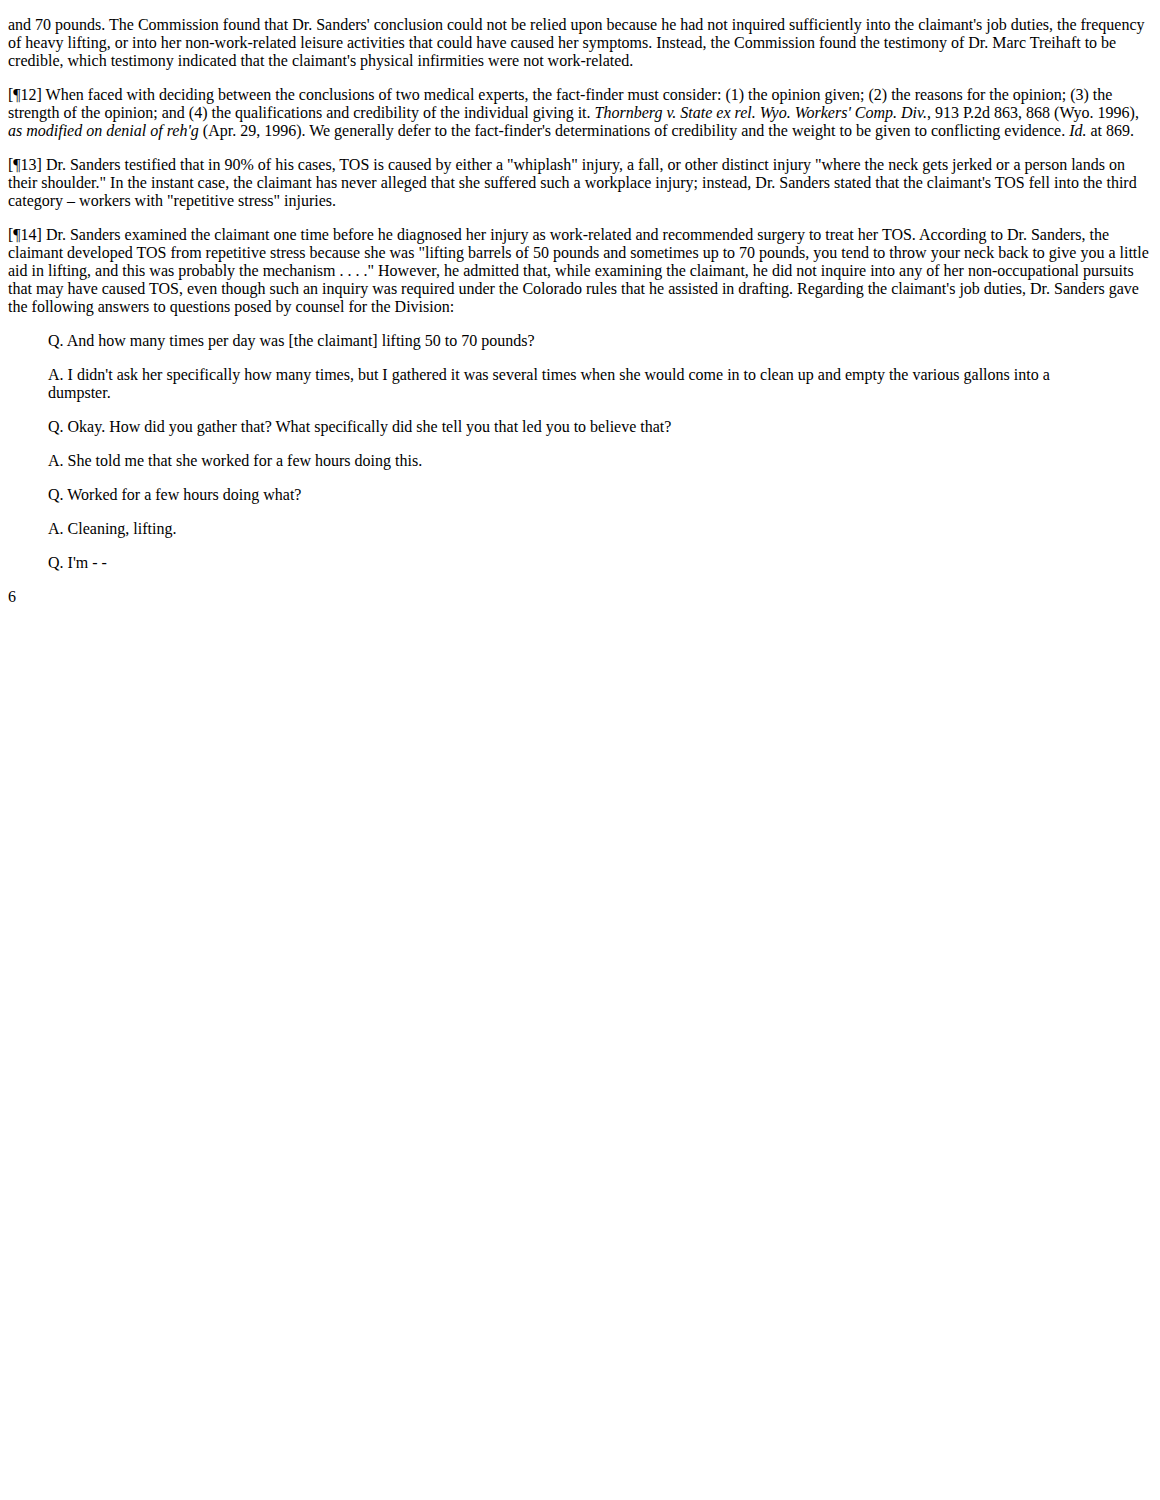and 70 pounds. The Commission found that Dr. Sanders' conclusion could not be relied upon because he had not inquired sufficiently into the claimant's job duties, the frequency of heavy lifting, or into her non-work-related leisure activities that could have caused her symptoms. Instead, the Commission found the testimony of Dr. Marc Treihaft to be credible, which testimony indicated that the claimant's physical infirmities were not work-related.
[¶12] When faced with deciding between the conclusions of two medical experts, the fact-finder must consider: (1) the opinion given; (2) the reasons for the opinion; (3) the strength of the opinion; and (4) the qualifications and credibility of the individual giving it. Thornberg v. State ex rel. Wyo. Workers' Comp. Div., 913 P.2d 863, 868 (Wyo. 1996), as modified on denial of reh'g (Apr. 29, 1996). We generally defer to the fact-finder's determinations of credibility and the weight to be given to conflicting evidence. Id. at 869.
[¶13] Dr. Sanders testified that in 90% of his cases, TOS is caused by either a "whiplash" injury, a fall, or other distinct injury "where the neck gets jerked or a person lands on their shoulder." In the instant case, the claimant has never alleged that she suffered such a workplace injury; instead, Dr. Sanders stated that the claimant's TOS fell into the third category – workers with "repetitive stress" injuries.
[¶14] Dr. Sanders examined the claimant one time before he diagnosed her injury as work-related and recommended surgery to treat her TOS. According to Dr. Sanders, the claimant developed TOS from repetitive stress because she was "lifting barrels of 50 pounds and sometimes up to 70 pounds, you tend to throw your neck back to give you a little aid in lifting, and this was probably the mechanism . . . ." However, he admitted that, while examining the claimant, he did not inquire into any of her non-occupational pursuits that may have caused TOS, even though such an inquiry was required under the Colorado rules that he assisted in drafting. Regarding the claimant's job duties, Dr. Sanders gave the following answers to questions posed by counsel for the Division:
Q. And how many times per day was [the claimant] lifting 50 to 70 pounds?
A. I didn't ask her specifically how many times, but I gathered it was several times when she would come in to clean up and empty the various gallons into a dumpster.
Q. Okay. How did you gather that? What specifically did she tell you that led you to believe that?
A. She told me that she worked for a few hours doing this.
Q. Worked for a few hours doing what?
A. Cleaning, lifting.
Q. I'm - -
6